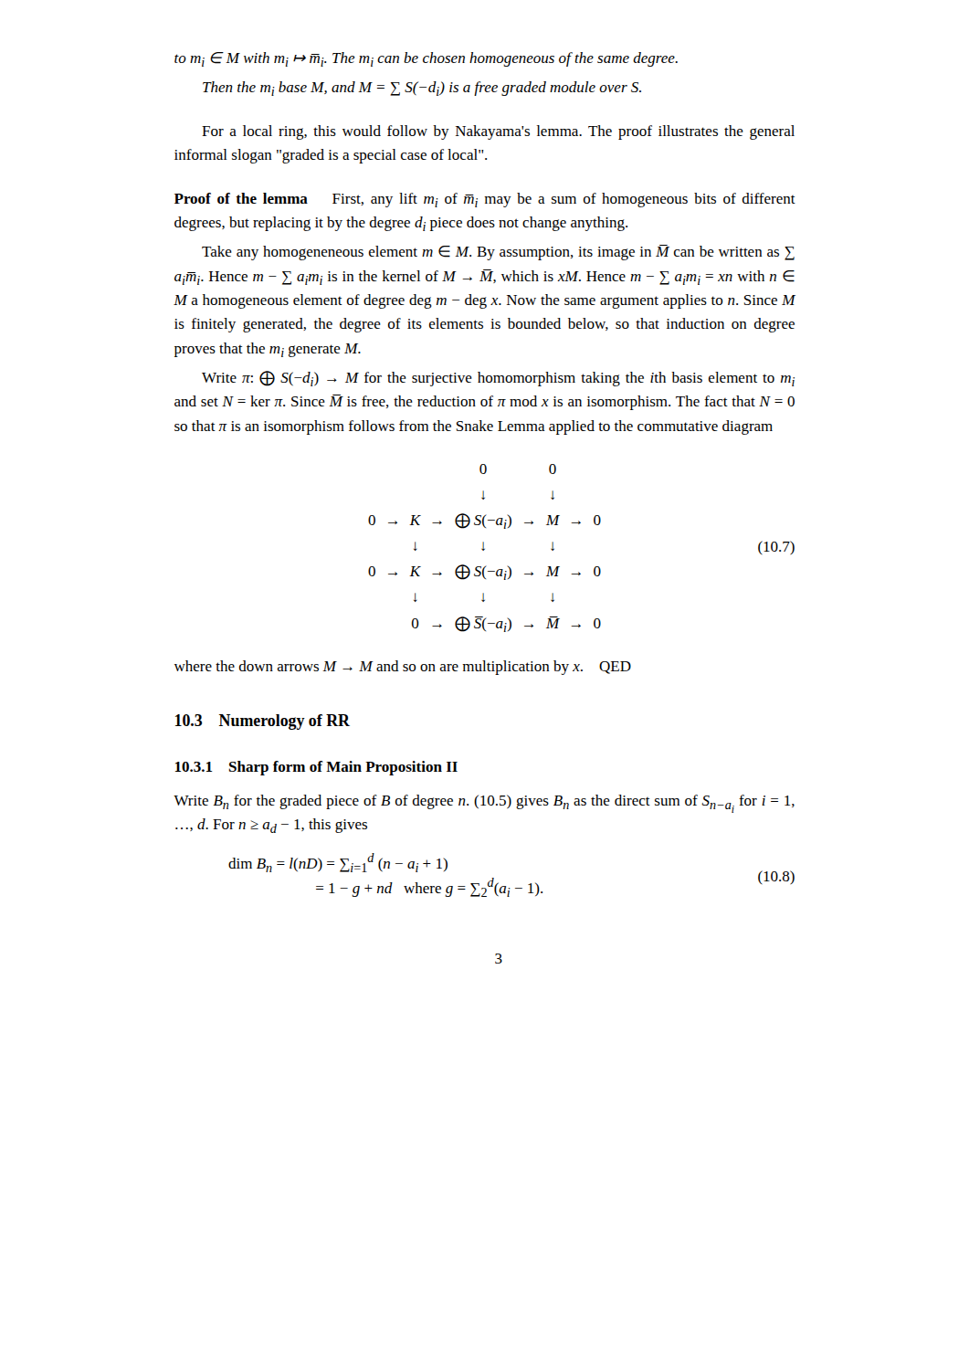to mi ∈ M with mi ↦ m̅i. The mi can be chosen homogeneous of the same degree.
Then the mi base M, and M = ∑ S(−di) is a free graded module over S.
For a local ring, this would follow by Nakayama's lemma. The proof illustrates the general informal slogan "graded is a special case of local".
Proof of the lemma First, any lift mi of m̅i may be a sum of homogeneous bits of different degrees, but replacing it by the degree di piece does not change anything.
Take any homogeneneous element m ∈ M. By assumption, its image in M̅ can be written as ∑ aim̅i. Hence m − ∑ aimi is in the kernel of M → M̅, which is xM. Hence m − ∑ aimi = xn with n ∈ M a homogeneous element of degree deg m − deg x. Now the same argument applies to n. Since M is finitely generated, the degree of its elements is bounded below, so that induction on degree proves that the mi generate M.
Write π: ⨁ S(−di) → M for the surjective homomorphism taking the ith basis element to mi and set N = ker π. Since M̅ is free, the reduction of π mod x is an isomorphism. The fact that N = 0 so that π is an isomorphism follows from the Snake Lemma applied to the commutative diagram
| | | | | 0 | | 0 | | |
| | | | | ↓ | | ↓ | | |
| 0 | → | K | → | ⨁ S (− a i ) | → | M | → | 0 |
| | | ↓ | | ↓ | | ↓ | | |
| 0 | → | K | → | ⨁ S (− a i ) | → | M | → | 0 |
| | | ↓ | | ↓ | | ↓ | | |
| | | 0 | → | ⨁ S̅ (− a i ) | → | M̅ | → | 0 |
(10.7)
where the down arrows M → M and so on are multiplication by x. QED
10.3 Numerology of RR
10.3.1 Sharp form of Main Proposition II
Write Bn for the graded piece of B of degree n. (10.5) gives Bn as the direct sum of Sn−ai for i = 1, …, d. For n ≥ ad − 1, this gives
dim Bn = l(nD) = ∑i=1d (n − ai + 1) = 1 − g + nd where g = ∑2d(ai − 1).
(10.8)
3